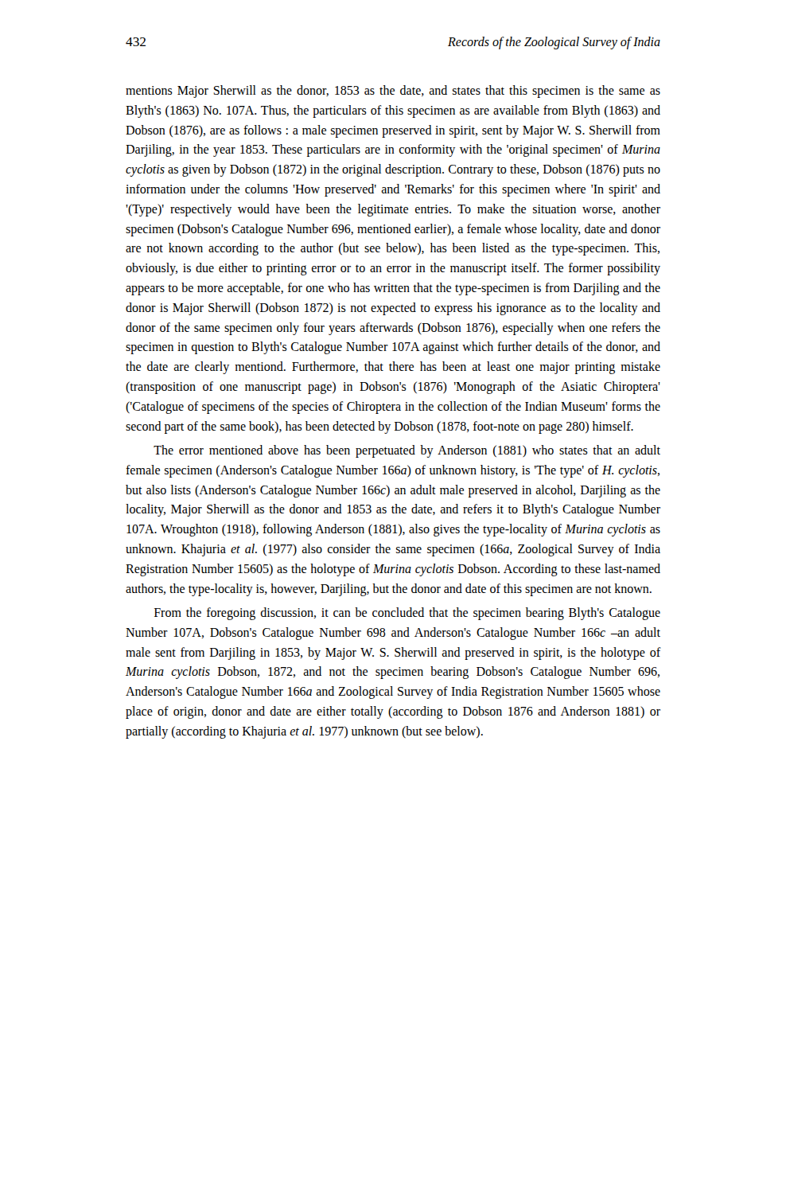432 Records of the Zoological Survey of India
mentions Major Sherwill as the donor, 1853 as the date, and states that this specimen is the same as Blyth's (1863) No. 107A. Thus, the particulars of this specimen as are available from Blyth (1863) and Dobson (1876), are as follows : a male specimen preserved in spirit, sent by Major W. S. Sherwill from Darjiling, in the year 1853. These particulars are in conformity with the 'original specimen' of Murina cyclotis as given by Dobson (1872) in the original description. Contrary to these, Dobson (1876) puts no information under the columns 'How preserved' and 'Remarks' for this specimen where 'In spirit' and '(Type)' respectively would have been the legitimate entries. To make the situation worse, another specimen (Dobson's Catalogue Number 696, mentioned earlier), a female whose locality, date and donor are not known according to the author (but see below), has been listed as the type-specimen. This, obviously, is due either to printing error or to an error in the manuscript itself. The former possibility appears to be more acceptable, for one who has written that the type-specimen is from Darjiling and the donor is Major Sherwill (Dobson 1872) is not expected to express his ignorance as to the locality and donor of the same specimen only four years afterwards (Dobson 1876), especially when one refers the specimen in question to Blyth's Catalogue Number 107A against which further details of the donor, and the date are clearly mentiond. Furthermore, that there has been at least one major printing mistake (transposition of one manuscript page) in Dobson's (1876) 'Monograph of the Asiatic Chiroptera' ('Catalogue of specimens of the species of Chiroptera in the collection of the Indian Museum' forms the second part of the same book), has been detected by Dobson (1878, foot-note on page 280) himself.
The error mentioned above has been perpetuated by Anderson (1881) who states that an adult female specimen (Anderson's Catalogue Number 166a) of unknown history, is 'The type' of H. cyclotis, but also lists (Anderson's Catalogue Number 166c) an adult male preserved in alcohol, Darjiling as the locality, Major Sherwill as the donor and 1853 as the date, and refers it to Blyth's Catalogue Number 107A. Wroughton (1918), following Anderson (1881), also gives the type-locality of Murina cyclotis as unknown. Khajuria et al. (1977) also consider the same specimen (166a, Zoological Survey of India Registration Number 15605) as the holotype of Murina cyclotis Dobson. According to these last-named authors, the type-locality is, however, Darjiling, but the donor and date of this specimen are not known.
From the foregoing discussion, it can be concluded that the specimen bearing Blyth's Catalogue Number 107A, Dobson's Catalogue Number 698 and Anderson's Catalogue Number 166c –an adult male sent from Darjiling in 1853, by Major W. S. Sherwill and preserved in spirit, is the holotype of Murina cyclotis Dobson, 1872, and not the specimen bearing Dobson's Catalogue Number 696, Anderson's Catalogue Number 166a and Zoological Survey of India Registration Number 15605 whose place of origin, donor and date are either totally (according to Dobson 1876 and Anderson 1881) or partially (according to Khajuria et al. 1977) unknown (but see below).